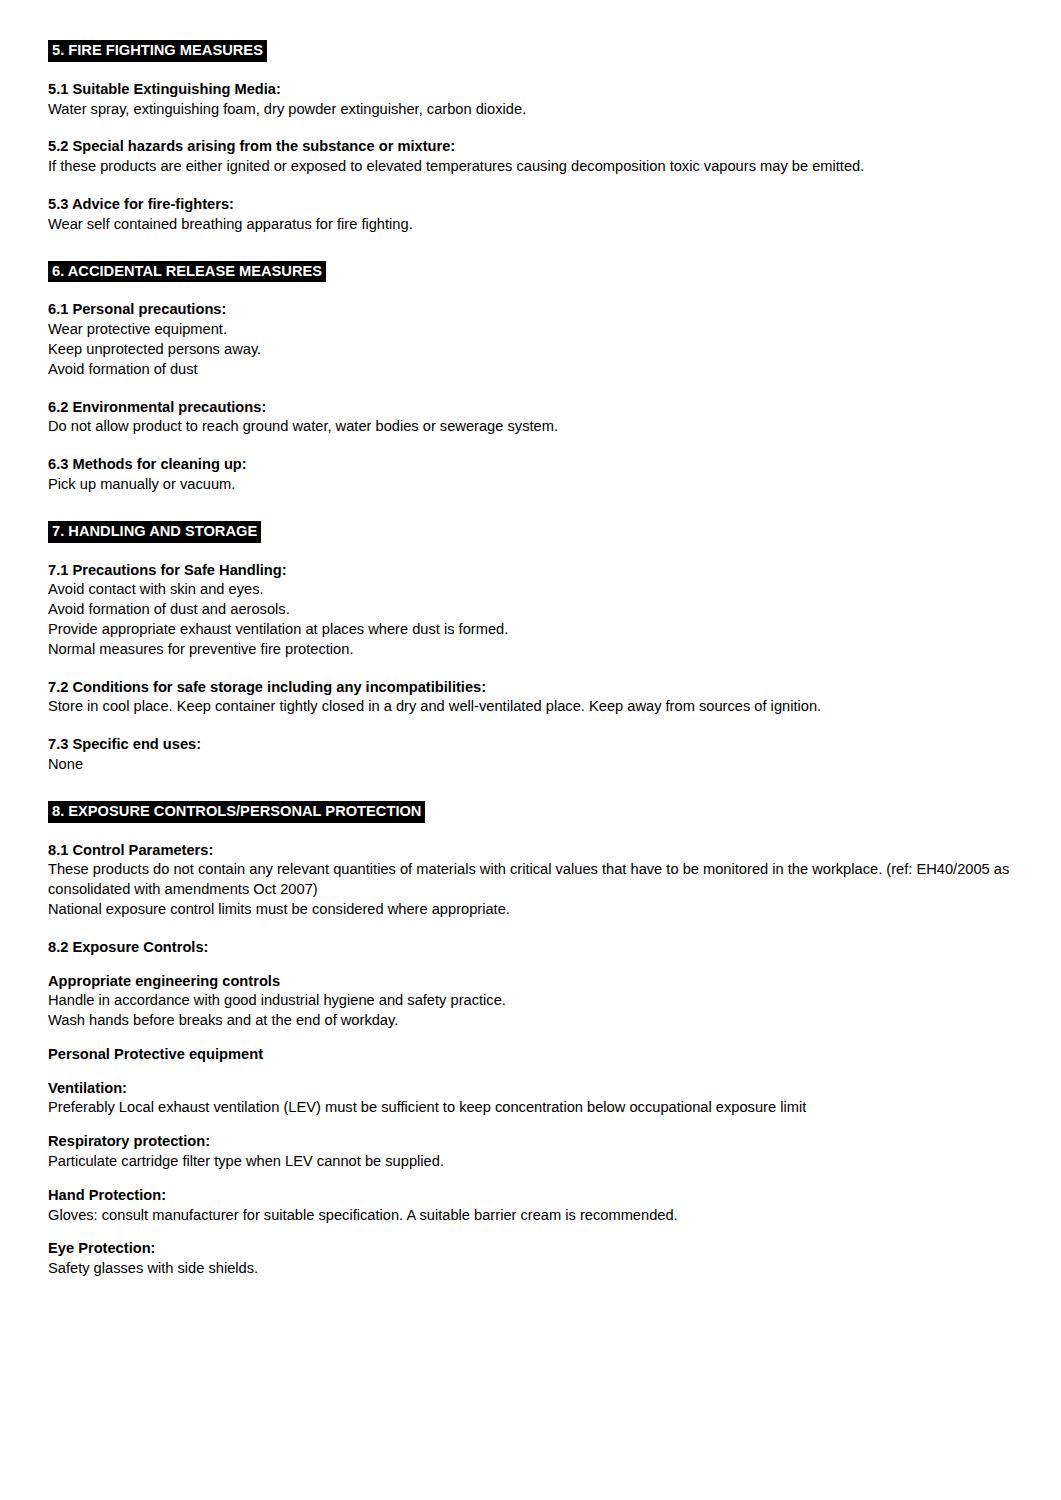5. FIRE FIGHTING MEASURES
5.1 Suitable Extinguishing Media:
Water spray, extinguishing foam, dry powder extinguisher, carbon dioxide.
5.2 Special hazards arising from the substance or mixture:
If these products are either ignited or exposed to elevated temperatures causing decomposition toxic vapours may be emitted.
5.3 Advice for fire-fighters:
Wear self contained breathing apparatus for fire fighting.
6. ACCIDENTAL RELEASE MEASURES
6.1 Personal precautions:
Wear protective equipment.
Keep unprotected persons away.
Avoid formation of dust
6.2 Environmental precautions:
Do not allow product to reach ground water, water bodies or sewerage system.
6.3 Methods for cleaning up:
Pick up manually or vacuum.
7. HANDLING AND STORAGE
7.1 Precautions for Safe Handling:
Avoid contact with skin and eyes.
Avoid formation of dust and aerosols.
Provide appropriate exhaust ventilation at places where dust is formed.
Normal measures for preventive fire protection.
7.2 Conditions for safe storage including any incompatibilities:
Store in cool place. Keep container tightly closed in a dry and well-ventilated place. Keep away from sources of ignition.
7.3 Specific end uses:
None
8. EXPOSURE CONTROLS/PERSONAL PROTECTION
8.1 Control Parameters:
These products do not contain any relevant quantities of materials with critical values that have to be monitored in the workplace. (ref: EH40/2005 as consolidated with amendments Oct 2007)
National exposure control limits must be considered where appropriate.
8.2 Exposure Controls:
Appropriate engineering controls
Handle in accordance with good industrial hygiene and safety practice.
Wash hands before breaks and at the end of workday.
Personal Protective equipment
Ventilation:
Preferably Local exhaust ventilation (LEV) must be sufficient to keep concentration below occupational exposure limit
Respiratory protection:
Particulate cartridge filter type when LEV cannot be supplied.
Hand Protection:
Gloves: consult manufacturer for suitable specification. A suitable barrier cream is recommended.
Eye Protection:
Safety glasses with side shields.